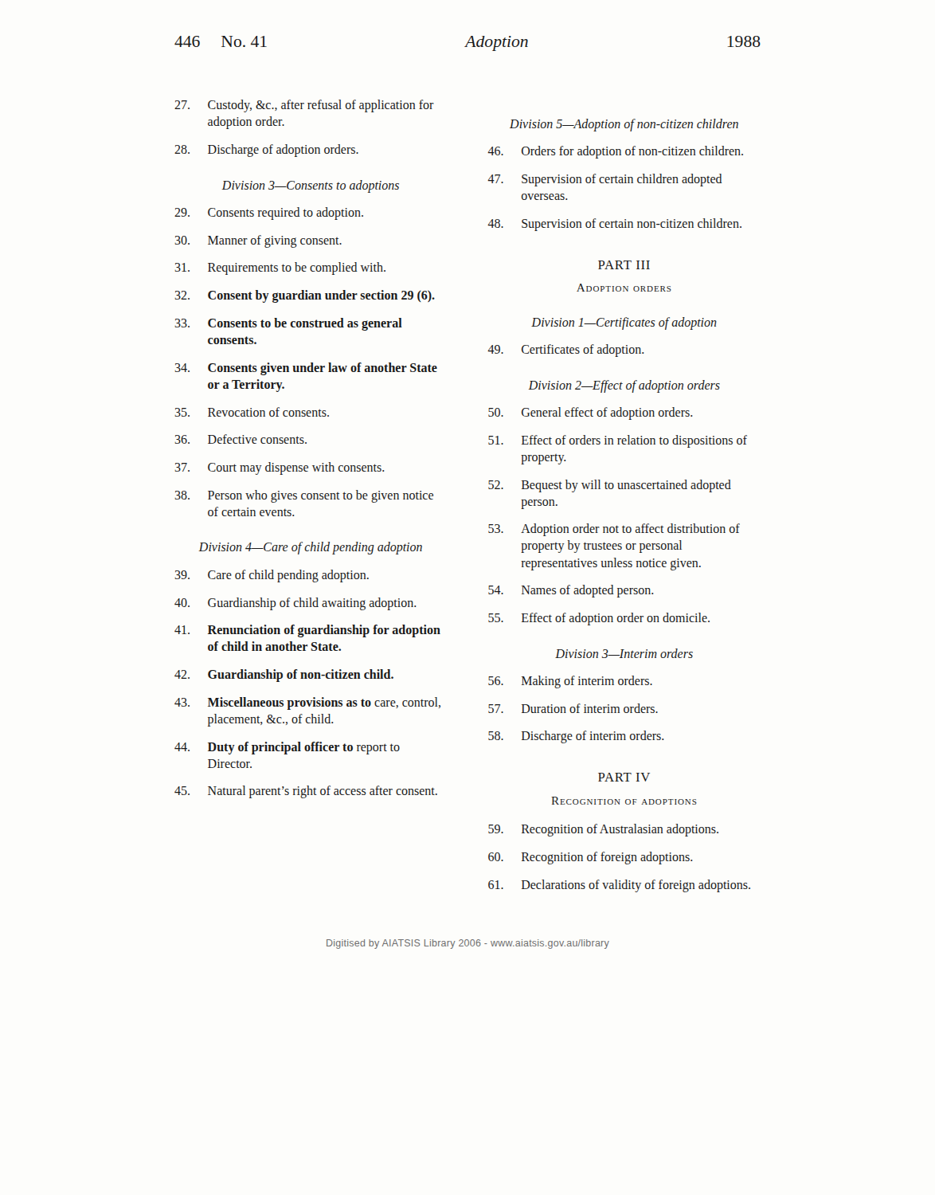446 No. 41 Adoption 1988
27. Custody, &c., after refusal of application for adoption order.
28. Discharge of adoption orders.
Division 3—Consents to adoptions
29. Consents required to adoption.
30. Manner of giving consent.
31. Requirements to be complied with.
32. Consent by guardian under section 29 (6).
33. Consents to be construed as general consents.
34. Consents given under law of another State or a Territory.
35. Revocation of consents.
36. Defective consents.
37. Court may dispense with consents.
38. Person who gives consent to be given notice of certain events.
Division 4—Care of child pending adoption
39. Care of child pending adoption.
40. Guardianship of child awaiting adoption.
41. Renunciation of guardianship for adoption of child in another State.
42. Guardianship of non-citizen child.
43. Miscellaneous provisions as to care, control, placement, &c., of child.
44. Duty of principal officer to report to Director.
45. Natural parent’s right of access after consent.
Division 5—Adoption of non-citizen children
46. Orders for adoption of non-citizen children.
47. Supervision of certain children adopted overseas.
48. Supervision of certain non-citizen children.
PART III
Adoption orders
Division 1—Certificates of adoption
49. Certificates of adoption.
Division 2—Effect of adoption orders
50. General effect of adoption orders.
51. Effect of orders in relation to dispositions of property.
52. Bequest by will to unascertained adopted person.
53. Adoption order not to affect distribution of property by trustees or personal representatives unless notice given.
54. Names of adopted person.
55. Effect of adoption order on domicile.
Division 3—Interim orders
56. Making of interim orders.
57. Duration of interim orders.
58. Discharge of interim orders.
PART IV
Recognition of adoptions
59. Recognition of Australasian adoptions.
60. Recognition of foreign adoptions.
61. Declarations of validity of foreign adoptions.
Digitised by AIATSIS Library 2006 - www.aiatsis.gov.au/library